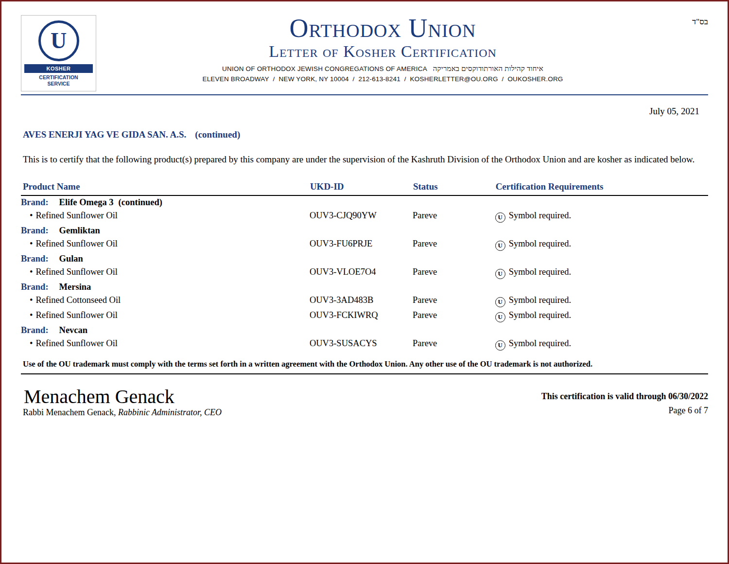U
KOSHER
CERTIFICATION
SERVICE
Orthodox Union
Letter of Kosher Certification
UNION OF ORTHODOX JEWISH CONGREGATIONS OF AMERICA איחוד קהילות האורתודוקסים באמריקה
ELEVEN BROADWAY / NEW YORK, NY 10004 / 212-613-8241 / KOSHERLETTER@OU.ORG / OUKOSHER.ORG
בס"ד
July 05, 2021
AVES ENERJI YAG VE GIDA SAN. A.S.(continued)
This is to certify that the following product(s) prepared by this company are under the supervision of the Kashruth Division of the Orthodox Union and are kosher as indicated below.
| Product Name | UKD-ID | Status | Certification Requirements |
| --- | --- | --- | --- |
| Brand: Elife Omega 3 (continued) |
| • Refined Sunflower Oil | OUV3-CJQ90YW | Pareve | U Symbol required. |
| Brand: Gemliktan |
| • Refined Sunflower Oil | OUV3-FU6PRJE | Pareve | U Symbol required. |
| Brand: Gulan |
| • Refined Sunflower Oil | OUV3-VLOE7O4 | Pareve | U Symbol required. |
| Brand: Mersina |
| • Refined Cottonseed Oil | OUV3-3AD483B | Pareve | U Symbol required. |
| • Refined Sunflower Oil | OUV3-FCKIWRQ | Pareve | U Symbol required. |
| Brand: Nevcan |
| • Refined Sunflower Oil | OUV3-SUSACYS | Pareve | U Symbol required. |
Use of the OU trademark must comply with the terms set forth in a written agreement with the Orthodox Union. Any other use of the OU trademark is not authorized.
Menachem Genack
Rabbi Menachem Genack, Rabbinic Administrator, CEO
This certification is valid through 06/30/2022
Page 6 of 7